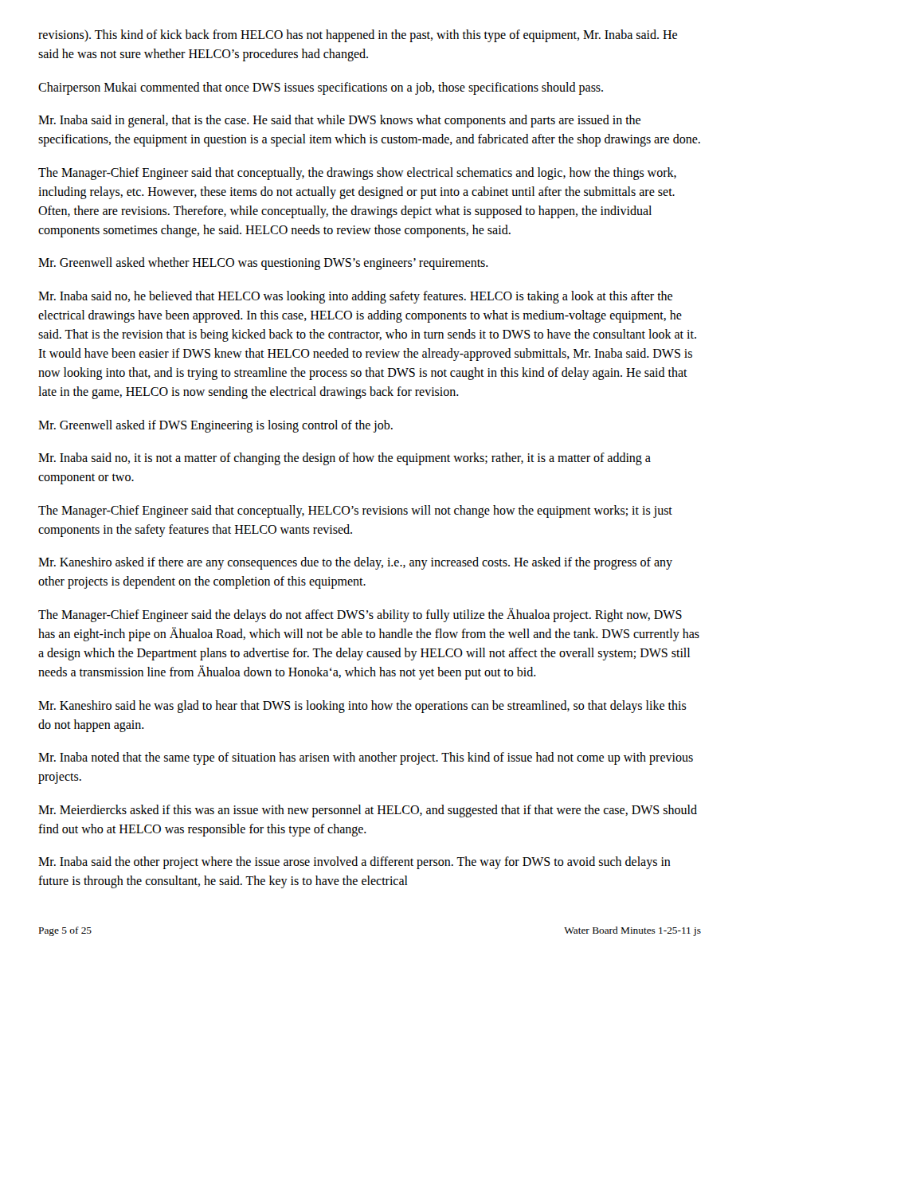revisions). This kind of kick back from HELCO has not happened in the past, with this type of equipment, Mr. Inaba said. He said he was not sure whether HELCO’s procedures had changed.
Chairperson Mukai commented that once DWS issues specifications on a job, those specifications should pass.
Mr. Inaba said in general, that is the case. He said that while DWS knows what components and parts are issued in the specifications, the equipment in question is a special item which is custom-made, and fabricated after the shop drawings are done.
The Manager-Chief Engineer said that conceptually, the drawings show electrical schematics and logic, how the things work, including relays, etc. However, these items do not actually get designed or put into a cabinet until after the submittals are set. Often, there are revisions. Therefore, while conceptually, the drawings depict what is supposed to happen, the individual components sometimes change, he said. HELCO needs to review those components, he said.
Mr. Greenwell asked whether HELCO was questioning DWS’s engineers’ requirements.
Mr. Inaba said no, he believed that HELCO was looking into adding safety features. HELCO is taking a look at this after the electrical drawings have been approved. In this case, HELCO is adding components to what is medium-voltage equipment, he said. That is the revision that is being kicked back to the contractor, who in turn sends it to DWS to have the consultant look at it. It would have been easier if DWS knew that HELCO needed to review the already-approved submittals, Mr. Inaba said. DWS is now looking into that, and is trying to streamline the process so that DWS is not caught in this kind of delay again. He said that late in the game, HELCO is now sending the electrical drawings back for revision.
Mr. Greenwell asked if DWS Engineering is losing control of the job.
Mr. Inaba said no, it is not a matter of changing the design of how the equipment works; rather, it is a matter of adding a component or two.
The Manager-Chief Engineer said that conceptually, HELCO’s revisions will not change how the equipment works; it is just components in the safety features that HELCO wants revised.
Mr. Kaneshiro asked if there are any consequences due to the delay, i.e., any increased costs. He asked if the progress of any other projects is dependent on the completion of this equipment.
The Manager-Chief Engineer said the delays do not affect DWS’s ability to fully utilize the Ähualoa project. Right now, DWS has an eight-inch pipe on Ähualoa Road, which will not be able to handle the flow from the well and the tank. DWS currently has a design which the Department plans to advertise for. The delay caused by HELCO will not affect the overall system; DWS still needs a transmission line from Ähualoa down to Honoka‘a, which has not yet been put out to bid.
Mr. Kaneshiro said he was glad to hear that DWS is looking into how the operations can be streamlined, so that delays like this do not happen again.
Mr. Inaba noted that the same type of situation has arisen with another project. This kind of issue had not come up with previous projects.
Mr. Meierdiercks asked if this was an issue with new personnel at HELCO, and suggested that if that were the case, DWS should find out who at HELCO was responsible for this type of change.
Mr. Inaba said the other project where the issue arose involved a different person. The way for DWS to avoid such delays in future is through the consultant, he said. The key is to have the electrical
Page 5 of 25 Water Board Minutes 1-25-11 js